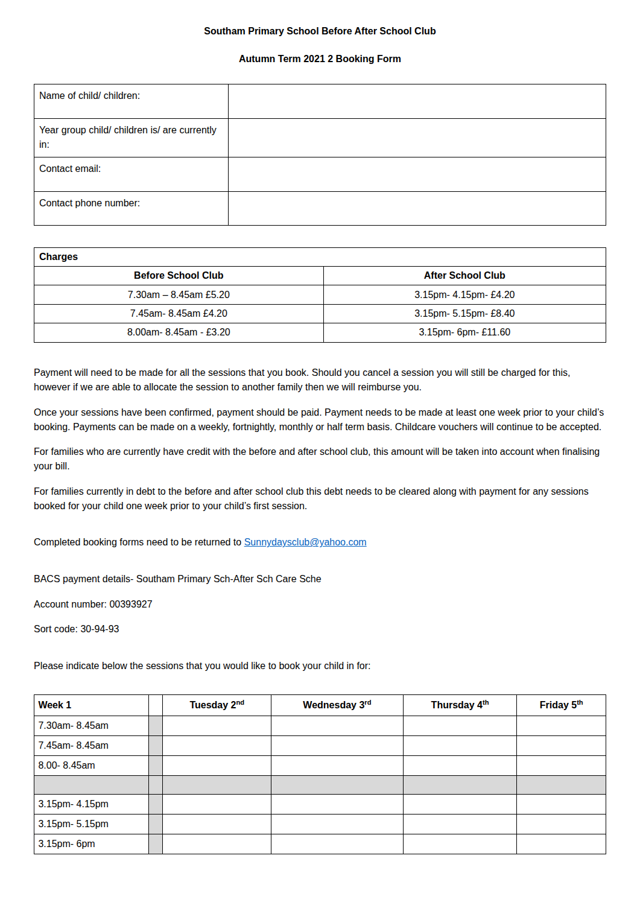Southam Primary School Before After School Club
Autumn Term 2021 2 Booking Form
| Name of child/ children: | |
| Year group child/ children is/ are currently in: | |
| Contact email: | |
| Contact phone number: | |
| Charges |
| Before School Club | After School Club |
| 7.30am – 8.45am £5.20 | 3.15pm- 4.15pm- £4.20 |
| 7.45am- 8.45am £4.20 | 3.15pm- 5.15pm- £8.40 |
| 8.00am- 8.45am - £3.20 | 3.15pm- 6pm- £11.60 |
Payment will need to be made for all the sessions that you book. Should you cancel a session you will still be charged for this, however if we are able to allocate the session to another family then we will reimburse you.
Once your sessions have been confirmed, payment should be paid. Payment needs to be made at least one week prior to your child’s booking. Payments can be made on a weekly, fortnightly, monthly or half term basis. Childcare vouchers will continue to be accepted.
For families who are currently have credit with the before and after school club, this amount will be taken into account when finalising your bill.
For families currently in debt to the before and after school club this debt needs to be cleared along with payment for any sessions booked for your child one week prior to your child’s first session.
Completed booking forms need to be returned to Sunnydaysclub@yahoo.com
BACS payment details- Southam Primary Sch-After Sch Care Sche
Account number: 00393927
Sort code: 30-94-93
Please indicate below the sessions that you would like to book your child in for:
| Week 1 | | Tuesday 2 nd | Wednesday 3 rd | Thursday 4 th | Friday 5 th |
| --- | --- | --- | --- | --- | --- |
| 7.30am- 8.45am | | | | | |
| 7.45am- 8.45am | | | | | |
| 8.00- 8.45am | | | | | |
| 3.15pm- 4.15pm | | | | | |
| 3.15pm- 5.15pm | | | | | |
| 3.15pm- 6pm | | | | | |